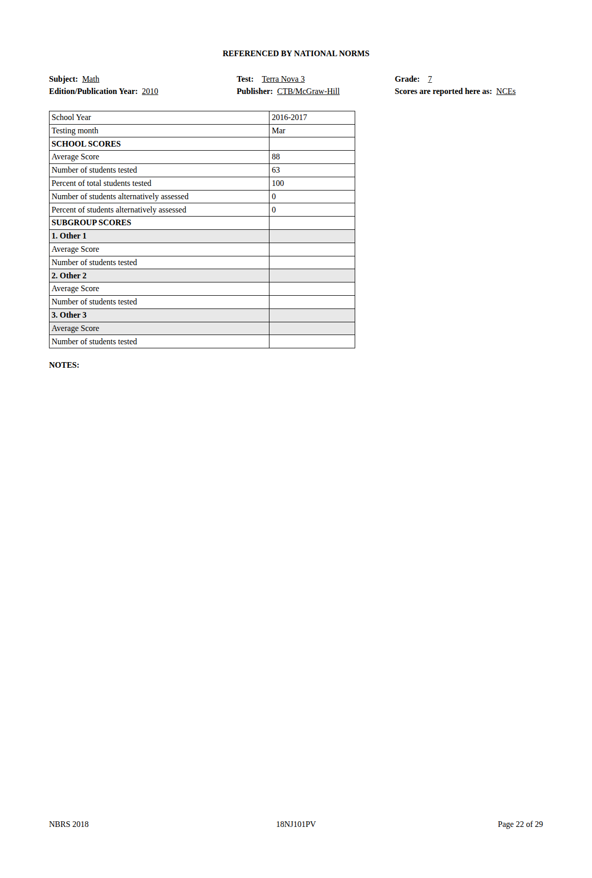REFERENCED BY NATIONAL NORMS
| Subject: Math | Test: Terra Nova 3 | Grade: 7 |
| Edition/Publication Year: 2010 | Publisher: CTB/McGraw-Hill | Scores are reported here as: NCEs |
| School Year | 2016-2017 |
| Testing month | Mar |
| SCHOOL SCORES | |
| Average Score | 88 |
| Number of students tested | 63 |
| Percent of total students tested | 100 |
| Number of students alternatively assessed | 0 |
| Percent of students alternatively assessed | 0 |
| SUBGROUP SCORES | |
| 1. Other 1 | |
| Average Score | |
| Number of students tested | |
| 2. Other 2 | |
| Average Score | |
| Number of students tested | |
| 3. Other 3 | |
| Average Score | |
| Number of students tested | |
NOTES:
| NBRS 2018 | 18NJ101PV | Page 22 of 29 |